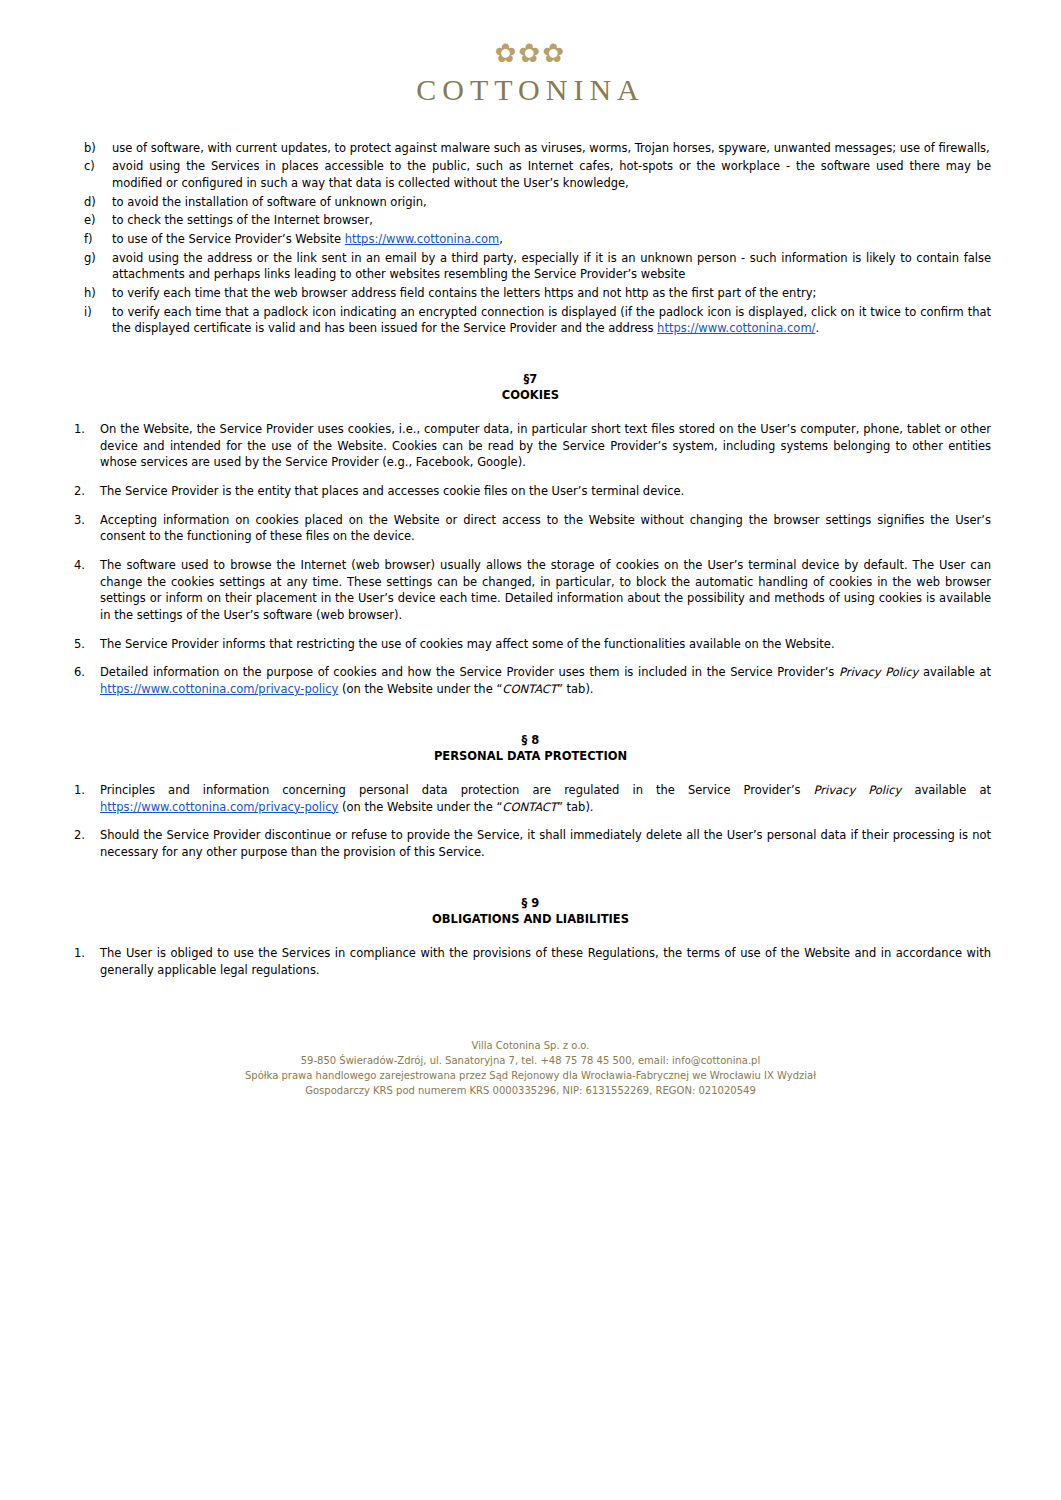✿✿✿
COTTONINA
b) use of software, with current updates, to protect against malware such as viruses, worms, Trojan horses, spyware, unwanted messages; use of firewalls,
c) avoid using the Services in places accessible to the public, such as Internet cafes, hot-spots or the workplace - the software used there may be modified or configured in such a way that data is collected without the User’s knowledge,
d) to avoid the installation of software of unknown origin,
e) to check the settings of the Internet browser,
f) to use of the Service Provider’s Website https://www.cottonina.com,
g) avoid using the address or the link sent in an email by a third party, especially if it is an unknown person - such information is likely to contain false attachments and perhaps links leading to other websites resembling the Service Provider’s website
h) to verify each time that the web browser address field contains the letters https and not http as the first part of the entry;
i) to verify each time that a padlock icon indicating an encrypted connection is displayed (if the padlock icon is displayed, click on it twice to confirm that the displayed certificate is valid and has been issued for the Service Provider and the address https://www.cottonina.com/.
§7
COOKIES
1. On the Website, the Service Provider uses cookies, i.e., computer data, in particular short text files stored on the User’s computer, phone, tablet or other device and intended for the use of the Website. Cookies can be read by the Service Provider’s system, including systems belonging to other entities whose services are used by the Service Provider (e.g., Facebook, Google).
2. The Service Provider is the entity that places and accesses cookie files on the User’s terminal device.
3. Accepting information on cookies placed on the Website or direct access to the Website without changing the browser settings signifies the User’s consent to the functioning of these files on the device.
4. The software used to browse the Internet (web browser) usually allows the storage of cookies on the User’s terminal device by default. The User can change the cookies settings at any time. These settings can be changed, in particular, to block the automatic handling of cookies in the web browser settings or inform on their placement in the User’s device each time. Detailed information about the possibility and methods of using cookies is available in the settings of the User’s software (web browser).
5. The Service Provider informs that restricting the use of cookies may affect some of the functionalities available on the Website.
6. Detailed information on the purpose of cookies and how the Service Provider uses them is included in the Service Provider’s Privacy Policy available at https://www.cottonina.com/privacy-policy (on the Website under the “CONTACT” tab).
§ 8
PERSONAL DATA PROTECTION
1. Principles and information concerning personal data protection are regulated in the Service Provider’s Privacy Policy available at https://www.cottonina.com/privacy-policy (on the Website under the “CONTACT” tab).
2. Should the Service Provider discontinue or refuse to provide the Service, it shall immediately delete all the User’s personal data if their processing is not necessary for any other purpose than the provision of this Service.
§ 9
OBLIGATIONS AND LIABILITIES
1. The User is obliged to use the Services in compliance with the provisions of these Regulations, the terms of use of the Website and in accordance with generally applicable legal regulations.
Villa Cotonina Sp. z o.o.
59-850 Świeradów-Zdrój, ul. Sanatoryjna 7, tel. +48 75 78 45 500, email: info@cottonina.pl
Spółka prawa handlowego zarejestrowana przez Sąd Rejonowy dla Wrocławia-Fabrycznej we Wrocławiu IX Wydział
Gospodarczy KRS pod numerem KRS 0000335296, NIP: 6131552269, REGON: 021020549